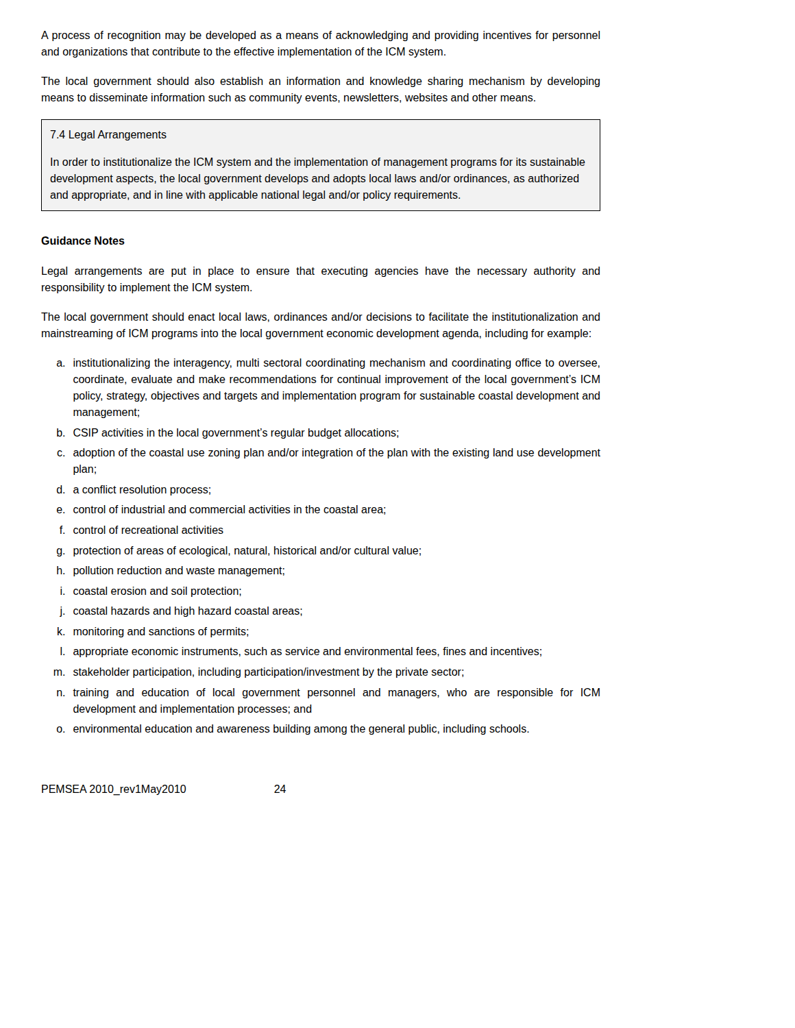A process of recognition may be developed as a means of acknowledging and providing incentives for personnel and organizations that contribute to the effective implementation of the ICM system.
The local government should also establish an information and knowledge sharing mechanism by developing means to disseminate information such as community events, newsletters, websites and other means.
7.4 Legal Arrangements
In order to institutionalize the ICM system and the implementation of management programs for its sustainable development aspects, the local government develops and adopts local laws and/or ordinances, as authorized and appropriate, and in line with applicable national legal and/or policy requirements.
Guidance Notes
Legal arrangements are put in place to ensure that executing agencies have the necessary authority and responsibility to implement the ICM system.
The local government should enact local laws, ordinances and/or decisions to facilitate the institutionalization and mainstreaming of ICM programs into the local government economic development agenda, including for example:
institutionalizing the interagency, multi sectoral coordinating mechanism and coordinating office to oversee, coordinate, evaluate and make recommendations for continual improvement of the local government’s ICM policy, strategy, objectives and targets and implementation program for sustainable coastal development and management;
CSIP activities in the local government’s regular budget allocations;
adoption of the coastal use zoning plan and/or integration of the plan with the existing land use development plan;
a conflict resolution process;
control of industrial and commercial activities in the coastal area;
control of recreational activities
protection of areas of ecological, natural, historical and/or cultural value;
pollution reduction and waste management;
coastal erosion and soil protection;
coastal hazards and high hazard coastal areas;
monitoring and sanctions of permits;
appropriate economic instruments, such as service and environmental fees, fines and incentives;
stakeholder participation, including participation/investment by the private sector;
training and education of local government personnel and managers, who are responsible for ICM development and implementation processes; and
environmental education and awareness building among the general public, including schools.
PEMSEA 2010_rev1May201024